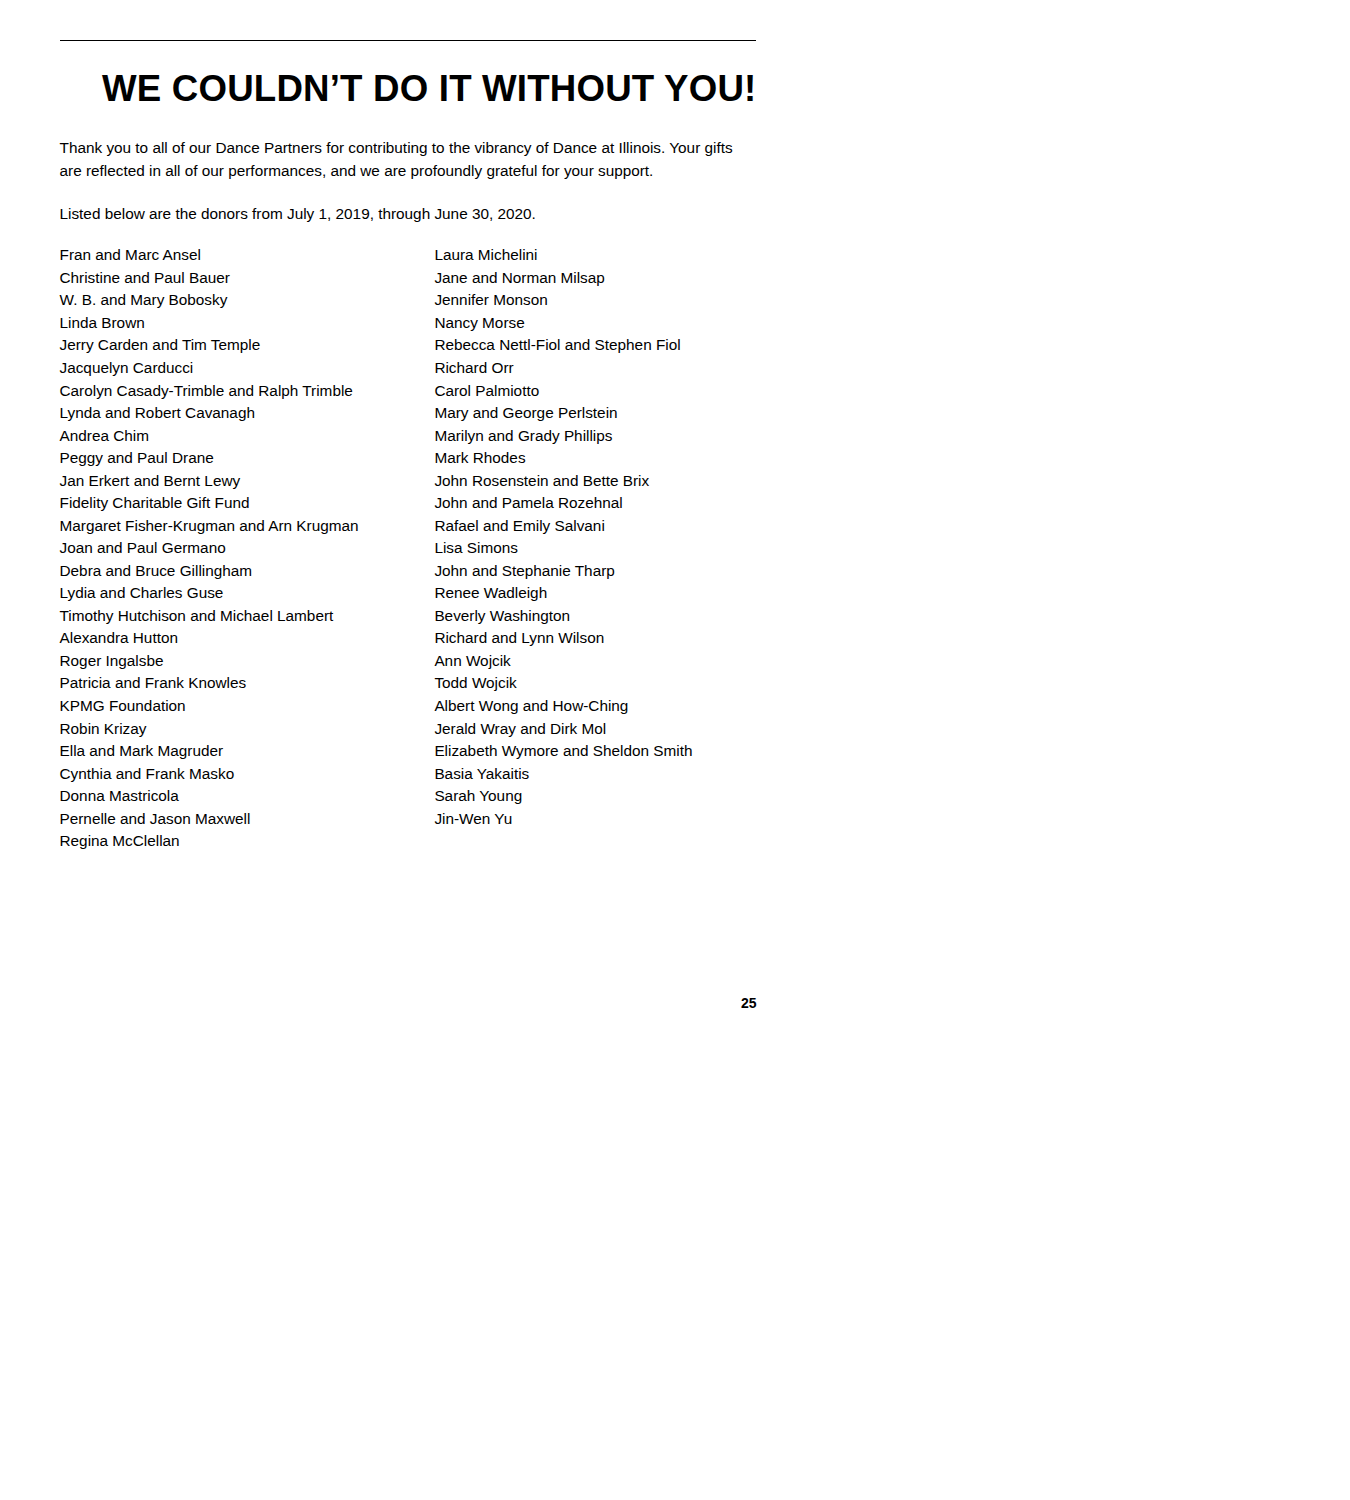WE COULDN’T DO IT WITHOUT YOU!
Thank you to all of our Dance Partners for contributing to the vibrancy of Dance at Illinois. Your gifts are reflected in all of our performances, and we are profoundly grateful for your support.
Listed below are the donors from July 1, 2019, through June 30, 2020.
Fran and Marc Ansel
Christine and Paul Bauer
W. B. and Mary Bobosky
Linda Brown
Jerry Carden and Tim Temple
Jacquelyn Carducci
Carolyn Casady-Trimble and Ralph Trimble
Lynda and Robert Cavanagh
Andrea Chim
Peggy and Paul Drane
Jan Erkert and Bernt Lewy
Fidelity Charitable Gift Fund
Margaret Fisher-Krugman and Arn Krugman
Joan and Paul Germano
Debra and Bruce Gillingham
Lydia and Charles Guse
Timothy Hutchison and Michael Lambert
Alexandra Hutton
Roger Ingalsbe
Patricia and Frank Knowles
KPMG Foundation
Robin Krizay
Ella and Mark Magruder
Cynthia and Frank Masko
Donna Mastricola
Pernelle and Jason Maxwell
Regina McClellan
Laura Michelini
Jane and Norman Milsap
Jennifer Monson
Nancy Morse
Rebecca Nettl-Fiol and Stephen Fiol
Richard Orr
Carol Palmiotto
Mary and George Perlstein
Marilyn and Grady Phillips
Mark Rhodes
John Rosenstein and Bette Brix
John and Pamela Rozehnal
Rafael and Emily Salvani
Lisa Simons
John and Stephanie Tharp
Renee Wadleigh
Beverly Washington
Richard and Lynn Wilson
Ann Wojcik
Todd Wojcik
Albert Wong and How-Ching
Jerald Wray and Dirk Mol
Elizabeth Wymore and Sheldon Smith
Basia Yakaitis
Sarah Young
Jin-Wen Yu
25